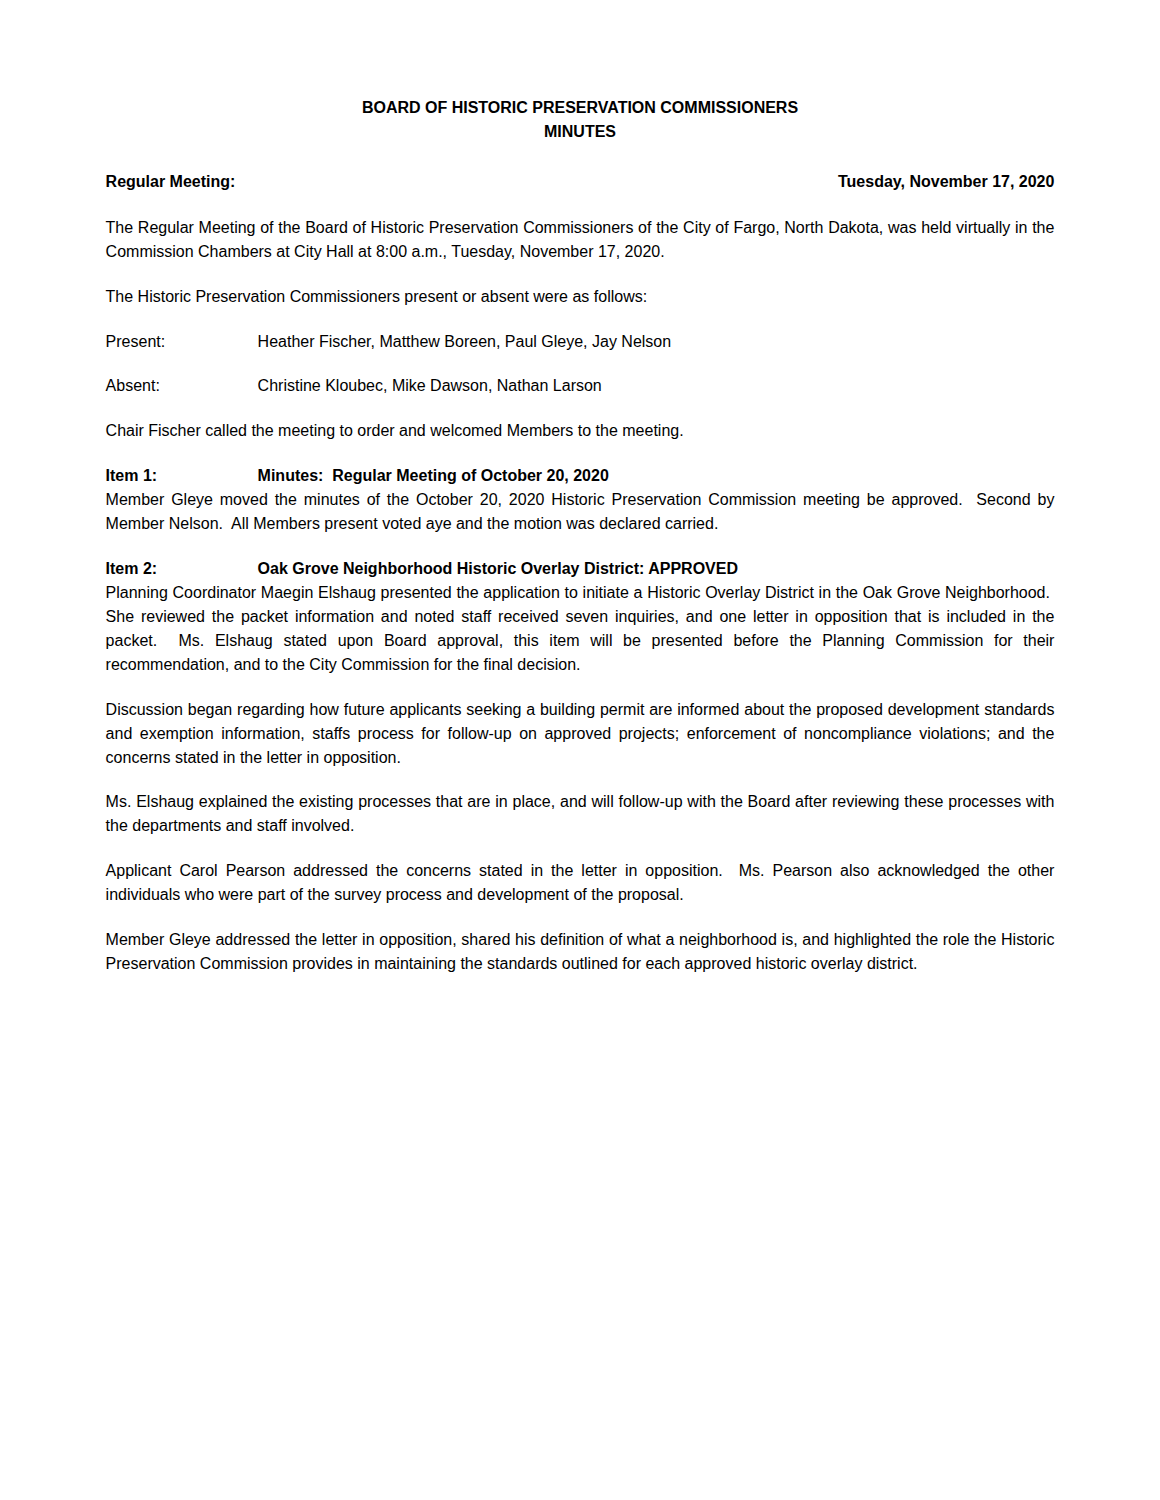BOARD OF HISTORIC PRESERVATION COMMISSIONERS MINUTES
Regular Meeting: Tuesday, November 17, 2020
The Regular Meeting of the Board of Historic Preservation Commissioners of the City of Fargo, North Dakota, was held virtually in the Commission Chambers at City Hall at 8:00 a.m., Tuesday, November 17, 2020.
The Historic Preservation Commissioners present or absent were as follows:
Present: Heather Fischer, Matthew Boreen, Paul Gleye, Jay Nelson
Absent: Christine Kloubec, Mike Dawson, Nathan Larson
Chair Fischer called the meeting to order and welcomed Members to the meeting.
Item 1: Minutes: Regular Meeting of October 20, 2020
Member Gleye moved the minutes of the October 20, 2020 Historic Preservation Commission meeting be approved. Second by Member Nelson. All Members present voted aye and the motion was declared carried.
Item 2: Oak Grove Neighborhood Historic Overlay District: APPROVED
Planning Coordinator Maegin Elshaug presented the application to initiate a Historic Overlay District in the Oak Grove Neighborhood. She reviewed the packet information and noted staff received seven inquiries, and one letter in opposition that is included in the packet. Ms. Elshaug stated upon Board approval, this item will be presented before the Planning Commission for their recommendation, and to the City Commission for the final decision.
Discussion began regarding how future applicants seeking a building permit are informed about the proposed development standards and exemption information, staffs process for follow-up on approved projects; enforcement of noncompliance violations; and the concerns stated in the letter in opposition.
Ms. Elshaug explained the existing processes that are in place, and will follow-up with the Board after reviewing these processes with the departments and staff involved.
Applicant Carol Pearson addressed the concerns stated in the letter in opposition. Ms. Pearson also acknowledged the other individuals who were part of the survey process and development of the proposal.
Member Gleye addressed the letter in opposition, shared his definition of what a neighborhood is, and highlighted the role the Historic Preservation Commission provides in maintaining the standards outlined for each approved historic overlay district.